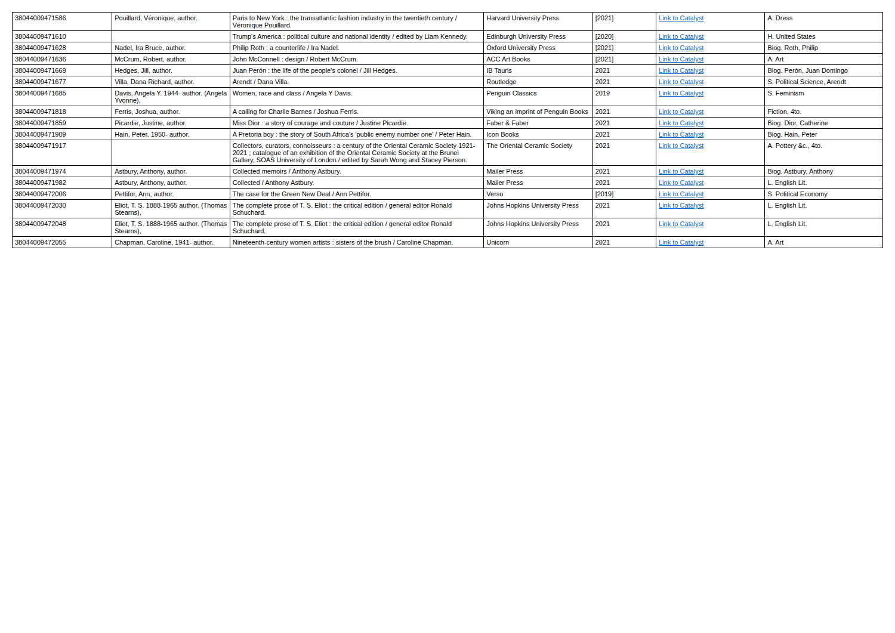| 38044009471586 | Pouillard, Véronique, author. | Paris to New York : the transatlantic fashion industry in the twentieth century / Véronique Pouillard. | Harvard University Press | [2021] | Link to Catalyst | A. Dress |
| 38044009471610 | | Trump's America : political culture and national identity / edited by Liam Kennedy. | Edinburgh University Press | [2020] | Link to Catalyst | H. United States |
| 38044009471628 | Nadel, Ira Bruce, author. | Philip Roth : a counterlife / Ira Nadel. | Oxford University Press | [2021] | Link to Catalyst | Biog. Roth, Philip |
| 38044009471636 | McCrum, Robert, author. | John McConnell : design / Robert McCrum. | ACC Art Books | [2021] | Link to Catalyst | A. Art |
| 38044009471669 | Hedges, Jill, author. | Juan Perón : the life of the people's colonel / Jill Hedges. | IB Tauris | 2021 | Link to Catalyst | Biog. Perón, Juan Domingo |
| 38044009471677 | Villa, Dana Richard, author. | Arendt / Dana Villa. | Routledge | 2021 | Link to Catalyst | S. Political Science, Arendt |
| 38044009471685 | Davis, Angela Y. 1944- author. (Angela Yvonne), | Women, race and class / Angela Y Davis. | Penguin Classics | 2019 | Link to Catalyst | S. Feminism |
| 38044009471818 | Ferris, Joshua, author. | A calling for Charlie Barnes / Joshua Ferris. | Viking an imprint of Penguin Books | 2021 | Link to Catalyst | Fiction, 4to. |
| 38044009471859 | Picardie, Justine, author. | Miss Dior : a story of courage and couture / Justine Picardie. | Faber & Faber | 2021 | Link to Catalyst | Biog. Dior, Catherine |
| 38044009471909 | Hain, Peter, 1950- author. | A Pretoria boy : the story of South Africa's 'public enemy number one' / Peter Hain. | Icon Books | 2021 | Link to Catalyst | Biog. Hain, Peter |
| 38044009471917 | | Collectors, curators, connoisseurs : a century of the Oriental Ceramic Society 1921-2021 ; catalogue of an exhibition of the Oriental Ceramic Society at the Brunei Gallery, SOAS University of London / edited by Sarah Wong and Stacey Pierson. | The Oriental Ceramic Society | 2021 | Link to Catalyst | A. Pottery &c., 4to. |
| 38044009471974 | Astbury, Anthony, author. | Collected memoirs / Anthony Astbury. | Mailer Press | 2021 | Link to Catalyst | Biog. Astbury, Anthony |
| 38044009471982 | Astbury, Anthony, author. | Collected / Anthony Astbury. | Mailer Press | 2021 | Link to Catalyst | L. English Lit. |
| 38044009472006 | Pettifor, Ann, author. | The case for the Green New Deal / Ann Pettifor. | Verso | [2019] | Link to Catalyst | S. Political Economy |
| 38044009472030 | Eliot, T. S. 1888-1965 author. (Thomas Stearns), | The complete prose of T. S. Eliot : the critical edition / general editor Ronald Schuchard. | Johns Hopkins University Press | 2021 | Link to Catalyst | L. English Lit. |
| 38044009472048 | Eliot, T. S. 1888-1965 author. (Thomas Stearns), | The complete prose of T. S. Eliot : the critical edition / general editor Ronald Schuchard. | Johns Hopkins University Press | 2021 | Link to Catalyst | L. English Lit. |
| 38044009472055 | Chapman, Caroline, 1941- author. | Nineteenth-century women artists : sisters of the brush / Caroline Chapman. | Unicorn | 2021 | Link to Catalyst | A. Art |